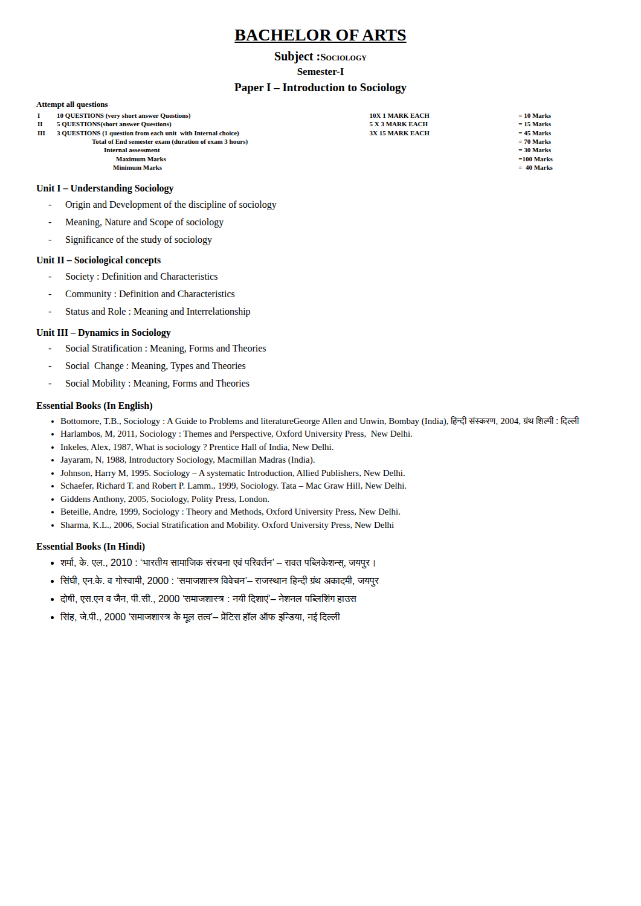BACHELOR OF ARTS
Subject :Sociology
Semester-I
Paper I – Introduction to Sociology
Attempt all questions
| I | 10 QUESTIONS (very short answer Questions) | 10X 1 MARK EACH | = 10 Marks |
| II | 5 QUESTIONS(short answer Questions) | 5 X 3 MARK EACH | = 15 Marks |
| III | 3 QUESTIONS (1 question from each unit with Internal choice) | 3X 15 MARK EACH | = 45 Marks |
| | Total of End semester exam (duration of exam 3 hours) | | = 70 Marks |
| | Internal assessment | | = 30 Marks |
| | Maximum Marks | | =100 Marks |
| | Minimum Marks | | = 40 Marks |
Unit I – Understanding Sociology
Origin and Development of the discipline of sociology
Meaning, Nature and Scope of sociology
Significance of the study of sociology
Unit II – Sociological concepts
Society : Definition and Characteristics
Community : Definition and Characteristics
Status and Role : Meaning and Interrelationship
Unit III – Dynamics in Sociology
Social Stratification : Meaning, Forms and Theories
Social Change : Meaning, Types and Theories
Social Mobility : Meaning, Forms and Theories
Essential Books (In English)
Bottomore, T.B., Sociology : A Guide to Problems and literatureGeorge Allen and Unwin, Bombay (India), हिन्दी संस्करण, 2004, ग्रंथ शिल्पी : दिल्ली
Harlambos, M, 2011, Sociology : Themes and Perspective, Oxford University Press, New Delhi.
Inkeles, Alex, 1987, What is sociology ? Prentice Hall of India, New Delhi.
Jayaram, N, 1988, Introductory Sociology, Macmillan Madras (India).
Johnson, Harry M, 1995. Sociology – A systematic Introduction, Allied Publishers, New Delhi.
Schaefer, Richard T. and Robert P. Lamm., 1999, Sociology. Tata – Mac Graw Hill, New Delhi.
Giddens Anthony, 2005, Sociology, Polity Press, London.
Beteille, Andre, 1999, Sociology : Theory and Methods, Oxford University Press, New Delhi.
Sharma, K.L., 2006, Social Stratification and Mobility. Oxford University Press, New Delhi
Essential Books (In Hindi)
शर्मा, के. एल., 2010 : ‘भारतीय सामाजिक संरचना एवं परिवर्तन’ – रावत पब्लिकेशन्स्, जयपुर।
सिंघी, एन.के. व गोस्वामी, 2000 : ‘समाजशास्त्र विवेचन’– राजस्थान हिन्दी ग्रंथ अकादमी, जयपुर
दोषी, एस.एन व जैन, पी.सी., 2000 ‘समाजशास्त्र : नयी दिशाएं’– नेशनल पब्लिशिंग हाउस
सिंह, जे.पी., 2000 ‘समाजशास्त्र के मूल तत्व’– प्रेंटिस हॉल ऑफ इन्डिया, नई दिल्ली